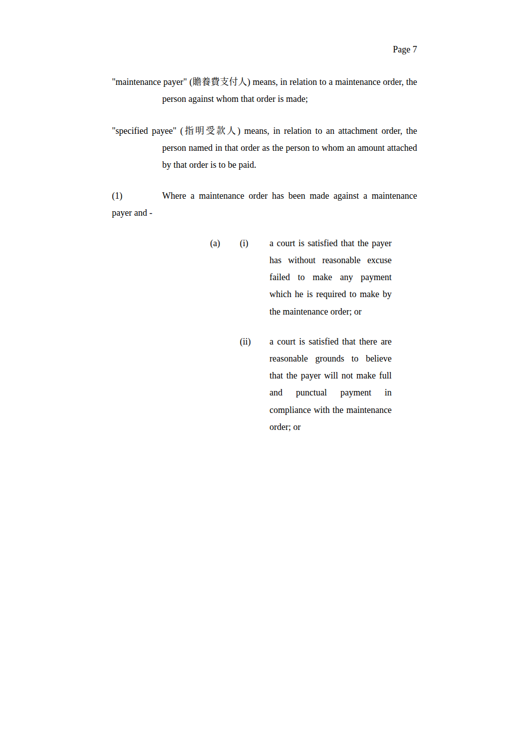Page 7
"maintenance payer" (贍養費支付人) means, in relation to a maintenance order, the person against whom that order is made;
"specified payee" (指明受款人) means, in relation to an attachment order, the person named in that order as the person to whom an amount attached by that order is to be paid.
(1) Where a maintenance order has been made against a maintenance payer and -
(a)
(i)
a court is satisfied that the payer has without reasonable excuse failed to make any payment which he is required to make by the maintenance order; or
(ii)
a court is satisfied that there are reasonable grounds to believe that the payer will not make full and punctual payment in compliance with the maintenance order; or